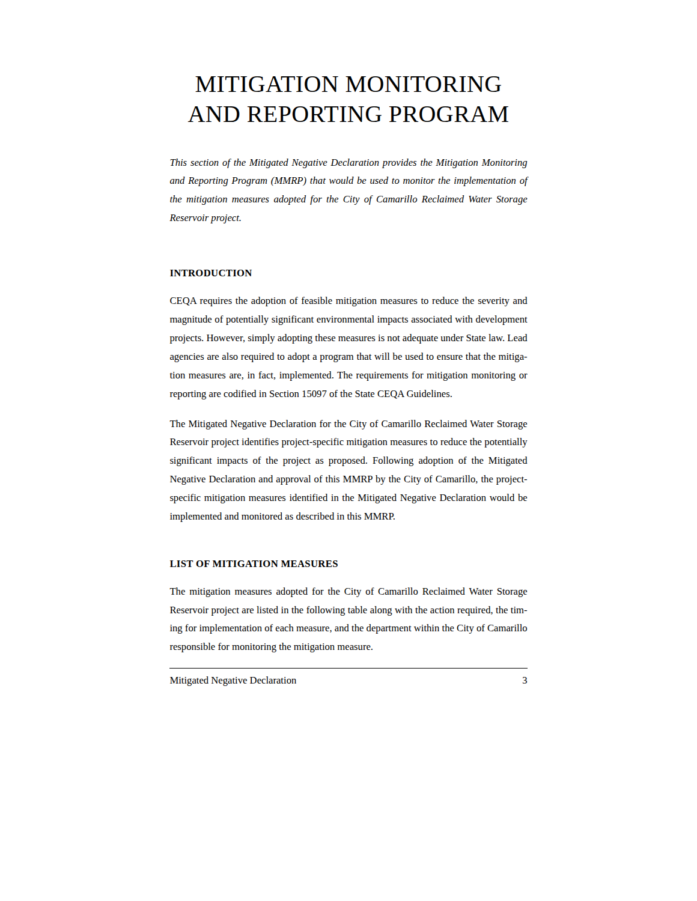MITIGATION MONITORING AND REPORTING PROGRAM
This section of the Mitigated Negative Declaration provides the Mitigation Monitoring and Reporting Program (MMRP) that would be used to monitor the implementation of the mitigation measures adopted for the City of Camarillo Reclaimed Water Storage Reservoir project.
INTRODUCTION
CEQA requires the adoption of feasible mitigation measures to reduce the severity and magnitude of potentially significant environmental impacts associated with development projects. However, simply adopting these measures is not adequate under State law. Lead agencies are also required to adopt a program that will be used to ensure that the mitigation measures are, in fact, implemented. The requirements for mitigation monitoring or reporting are codified in Section 15097 of the State CEQA Guidelines.
The Mitigated Negative Declaration for the City of Camarillo Reclaimed Water Storage Reservoir project identifies project-specific mitigation measures to reduce the potentially significant impacts of the project as proposed. Following adoption of the Mitigated Negative Declaration and approval of this MMRP by the City of Camarillo, the project-specific mitigation measures identified in the Mitigated Negative Declaration would be implemented and monitored as described in this MMRP.
LIST OF MITIGATION MEASURES
The mitigation measures adopted for the City of Camarillo Reclaimed Water Storage Reservoir project are listed in the following table along with the action required, the timing for implementation of each measure, and the department within the City of Camarillo responsible for monitoring the mitigation measure.
Mitigated Negative Declaration 3